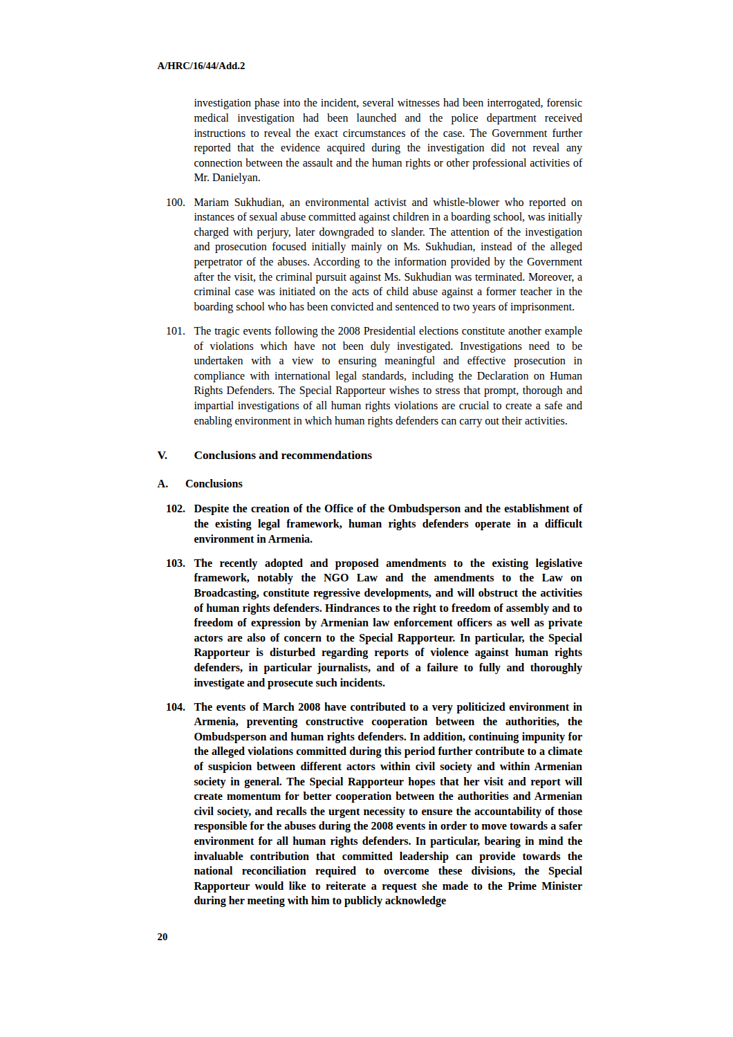A/HRC/16/44/Add.2
investigation phase into the incident, several witnesses had been interrogated, forensic medical investigation had been launched and the police department received instructions to reveal the exact circumstances of the case. The Government further reported that the evidence acquired during the investigation did not reveal any connection between the assault and the human rights or other professional activities of Mr. Danielyan.
100. Mariam Sukhudian, an environmental activist and whistle-blower who reported on instances of sexual abuse committed against children in a boarding school, was initially charged with perjury, later downgraded to slander. The attention of the investigation and prosecution focused initially mainly on Ms. Sukhudian, instead of the alleged perpetrator of the abuses. According to the information provided by the Government after the visit, the criminal pursuit against Ms. Sukhudian was terminated. Moreover, a criminal case was initiated on the acts of child abuse against a former teacher in the boarding school who has been convicted and sentenced to two years of imprisonment.
101. The tragic events following the 2008 Presidential elections constitute another example of violations which have not been duly investigated. Investigations need to be undertaken with a view to ensuring meaningful and effective prosecution in compliance with international legal standards, including the Declaration on Human Rights Defenders. The Special Rapporteur wishes to stress that prompt, thorough and impartial investigations of all human rights violations are crucial to create a safe and enabling environment in which human rights defenders can carry out their activities.
V. Conclusions and recommendations
A. Conclusions
102. Despite the creation of the Office of the Ombudsperson and the establishment of the existing legal framework, human rights defenders operate in a difficult environment in Armenia.
103. The recently adopted and proposed amendments to the existing legislative framework, notably the NGO Law and the amendments to the Law on Broadcasting, constitute regressive developments, and will obstruct the activities of human rights defenders. Hindrances to the right to freedom of assembly and to freedom of expression by Armenian law enforcement officers as well as private actors are also of concern to the Special Rapporteur. In particular, the Special Rapporteur is disturbed regarding reports of violence against human rights defenders, in particular journalists, and of a failure to fully and thoroughly investigate and prosecute such incidents.
104. The events of March 2008 have contributed to a very politicized environment in Armenia, preventing constructive cooperation between the authorities, the Ombudsperson and human rights defenders. In addition, continuing impunity for the alleged violations committed during this period further contribute to a climate of suspicion between different actors within civil society and within Armenian society in general. The Special Rapporteur hopes that her visit and report will create momentum for better cooperation between the authorities and Armenian civil society, and recalls the urgent necessity to ensure the accountability of those responsible for the abuses during the 2008 events in order to move towards a safer environment for all human rights defenders. In particular, bearing in mind the invaluable contribution that committed leadership can provide towards the national reconciliation required to overcome these divisions, the Special Rapporteur would like to reiterate a request she made to the Prime Minister during her meeting with him to publicly acknowledge
20